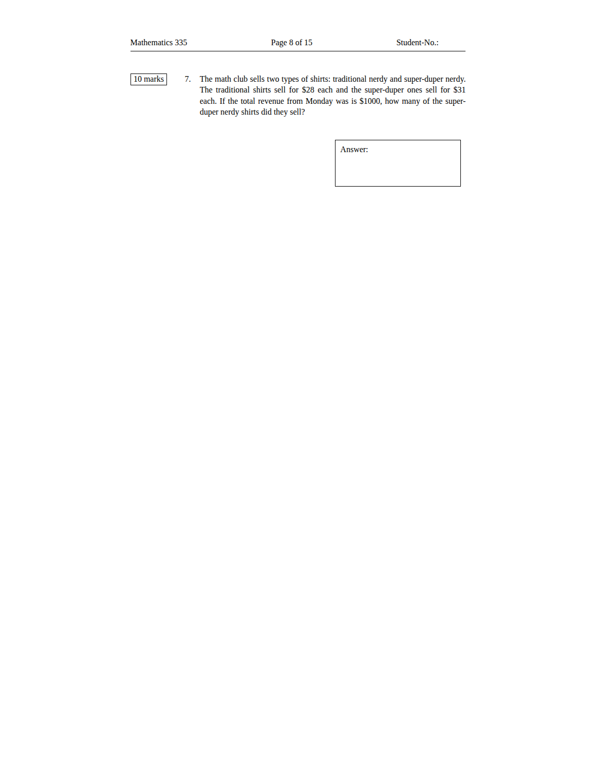Mathematics 335
Page 8 of 15
Student-No.:
10 marks
7.
The math club sells two types of shirts: traditional nerdy and super-duper nerdy. The traditional shirts sell for $28 each and the super-duper ones sell for $31 each. If the total revenue from Monday was is $1000, how many of the super-duper nerdy shirts did they sell?
Answer: